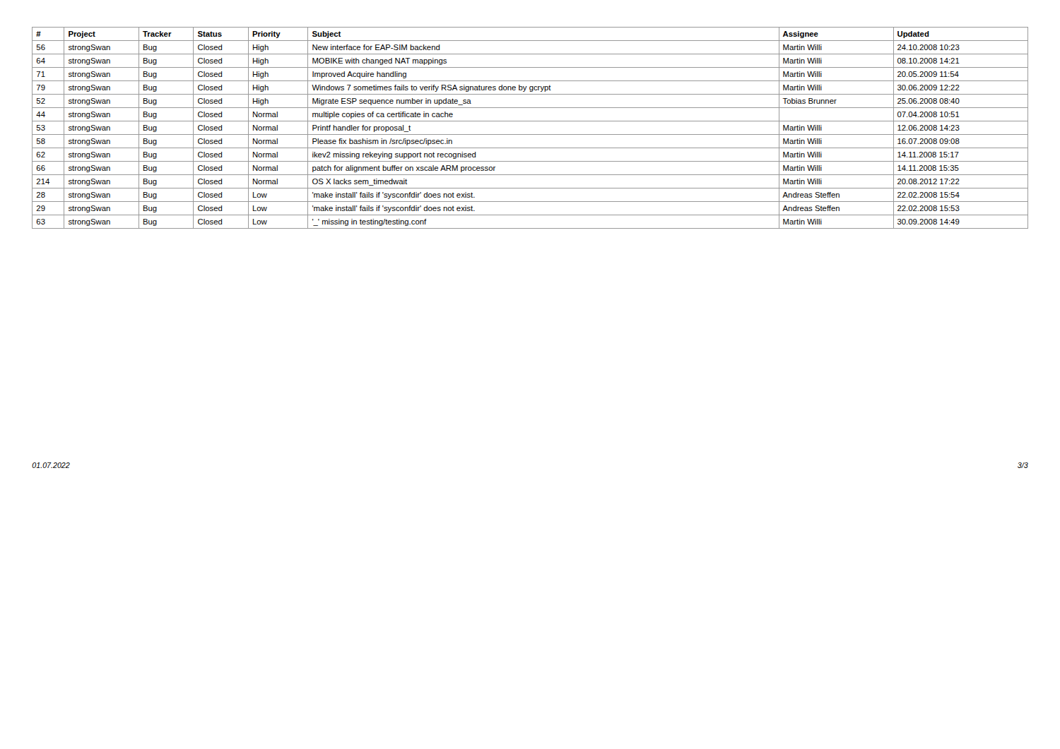| # | Project | Tracker | Status | Priority | Subject | Assignee | Updated |
| --- | --- | --- | --- | --- | --- | --- | --- |
| 56 | strongSwan | Bug | Closed | High | New interface for EAP-SIM backend | Martin Willi | 24.10.2008 10:23 |
| 64 | strongSwan | Bug | Closed | High | MOBIKE with changed NAT mappings | Martin Willi | 08.10.2008 14:21 |
| 71 | strongSwan | Bug | Closed | High | Improved Acquire handling | Martin Willi | 20.05.2009 11:54 |
| 79 | strongSwan | Bug | Closed | High | Windows 7 sometimes fails to verify RSA signatures done by gcrypt | Martin Willi | 30.06.2009 12:22 |
| 52 | strongSwan | Bug | Closed | High | Migrate ESP sequence number in update_sa | Tobias Brunner | 25.06.2008 08:40 |
| 44 | strongSwan | Bug | Closed | Normal | multiple copies of ca certificate in cache | | 07.04.2008 10:51 |
| 53 | strongSwan | Bug | Closed | Normal | Printf handler for proposal_t | Martin Willi | 12.06.2008 14:23 |
| 58 | strongSwan | Bug | Closed | Normal | Please fix bashism in /src/ipsec/ipsec.in | Martin Willi | 16.07.2008 09:08 |
| 62 | strongSwan | Bug | Closed | Normal | ikev2 missing rekeying support not recognised | Martin Willi | 14.11.2008 15:17 |
| 66 | strongSwan | Bug | Closed | Normal | patch for alignment buffer on xscale ARM processor | Martin Willi | 14.11.2008 15:35 |
| 214 | strongSwan | Bug | Closed | Normal | OS X lacks sem_timedwait | Martin Willi | 20.08.2012 17:22 |
| 28 | strongSwan | Bug | Closed | Low | 'make install' fails if 'sysconfdir' does not exist. | Andreas Steffen | 22.02.2008 15:54 |
| 29 | strongSwan | Bug | Closed | Low | 'make install' fails if 'sysconfdir' does not exist. | Andreas Steffen | 22.02.2008 15:53 |
| 63 | strongSwan | Bug | Closed | Low | '_' missing in testing/testing.conf | Martin Willi | 30.09.2008 14:49 |
01.07.2022 3/3